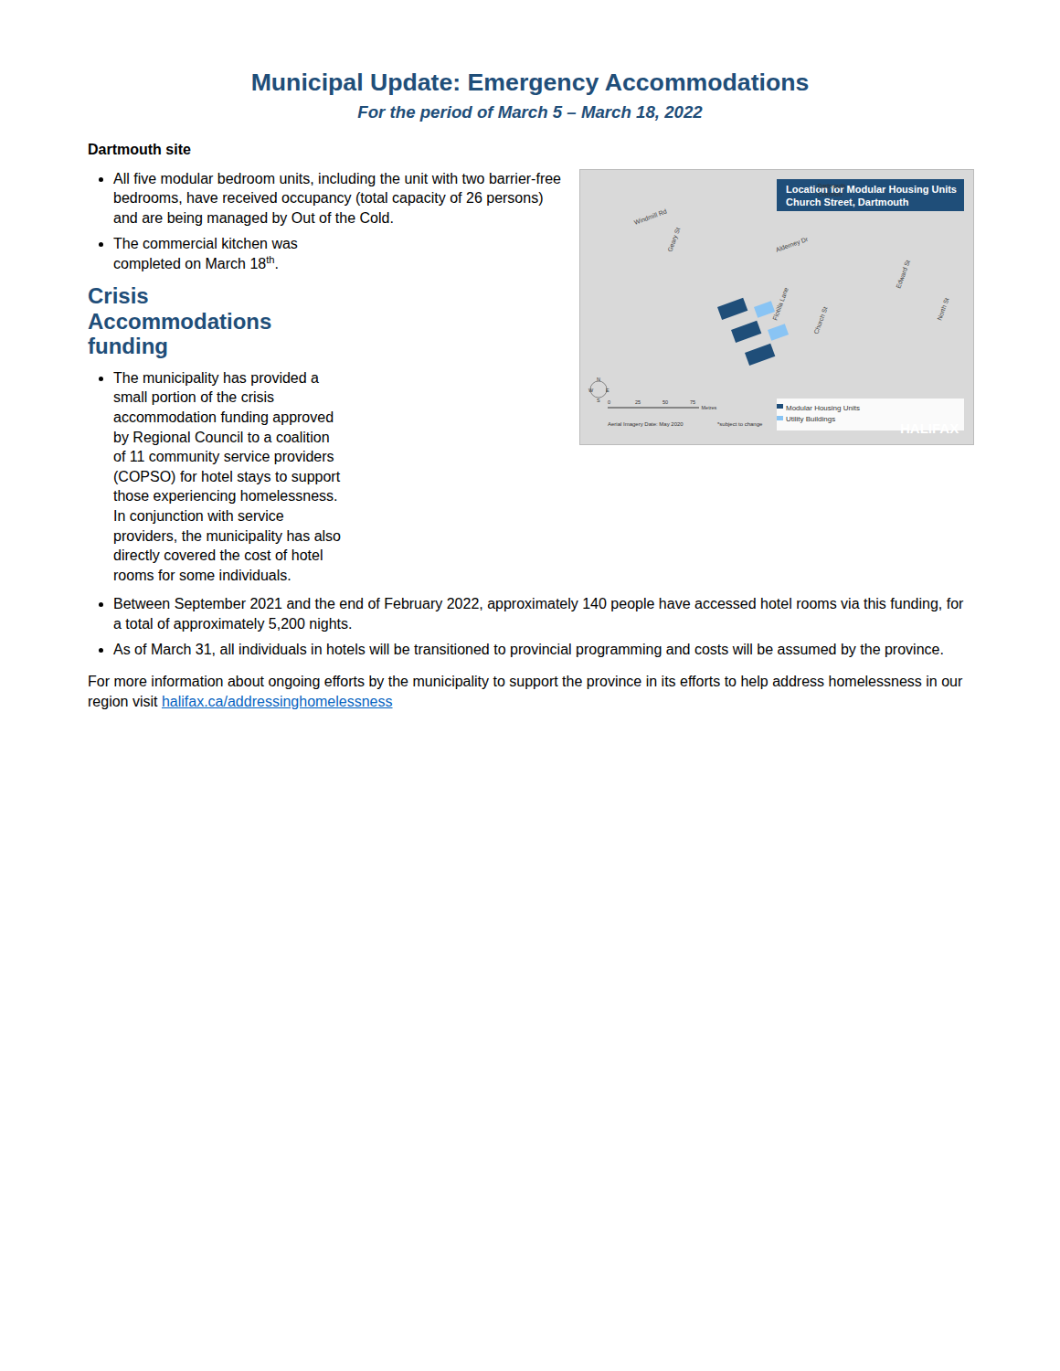Municipal Update: Emergency Accommodations
For the period of March 5 – March 18, 2022
Dartmouth site
All five modular bedroom units, including the unit with two barrier-free bedrooms, have received occupancy (total capacity of 26 persons) and are being managed by Out of the Cold.
The commercial kitchen was completed on March 18th.
Crisis Accommodations funding
The municipality has provided a small portion of the crisis accommodation funding approved by Regional Council to a coalition of 11 community service providers (COPSO) for hotel stays to support those experiencing homelessness. In conjunction with service providers, the municipality has also directly covered the cost of hotel rooms for some individuals.
Between September 2021 and the end of February 2022, approximately 140 people have accessed hotel rooms via this funding, for a total of approximately 5,200 nights.
As of March 31, all individuals in hotels will be transitioned to provincial programming and costs will be assumed by the province.
For more information about ongoing efforts by the municipality to support the province in its efforts to help address homelessness in our region visit halifax.ca/addressinghomelessness